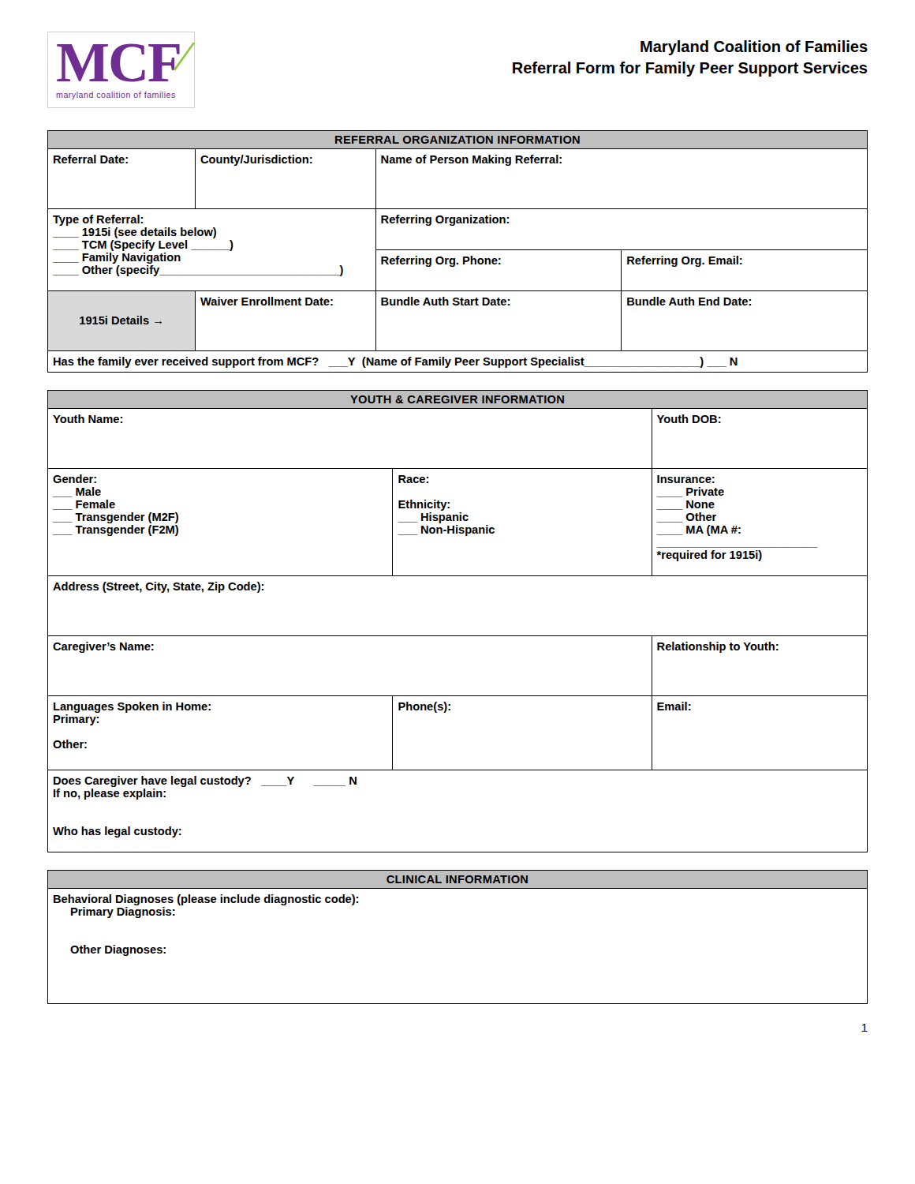MCF⁄
maryland coalition of families
Maryland Coalition of Families
Referral Form for Family Peer Support Services
| REFERRAL ORGANIZATION INFORMATION |
| --- |
| Referral Date: | County/Jurisdiction: | Name of Person Making Referral: |
| Type of Referral: ____ 1915i (see details below) ____ TCM (Specify Level ______) ____ Family Navigation ____ Other (specify____________________________) | Referring Organization: |
| Referring Org. Phone: | Referring Org. Email: |
| 1915i Details → | Waiver Enrollment Date: | Bundle Auth Start Date: | Bundle Auth End Date: |
| Has the family ever received support from MCF? ___Y (Name of Family Peer Support Specialist__________________) ___ N |
| YOUTH & CAREGIVER INFORMATION |
| --- |
| Youth Name: | Youth DOB: |
| Gender: ___ Male ___ Female ___ Transgender (M2F) ___ Transgender (F2M) | Race: Ethnicity: ___ Hispanic ___ Non-Hispanic | Insurance: ____ Private ____ None ____ Other ____ MA (MA #: _________________________ *required for 1915i) |
| Address (Street, City, State, Zip Code): |
| Caregiver’s Name: | Relationship to Youth: |
| Languages Spoken in Home: Primary: Other: | Phone(s): | Email: |
| Does Caregiver have legal custody? ____Y _____ N If no, please explain: Who has legal custody: |
| CLINICAL INFORMATION |
| --- |
| Behavioral Diagnoses (please include diagnostic code): Primary Diagnosis: Other Diagnoses: |
1